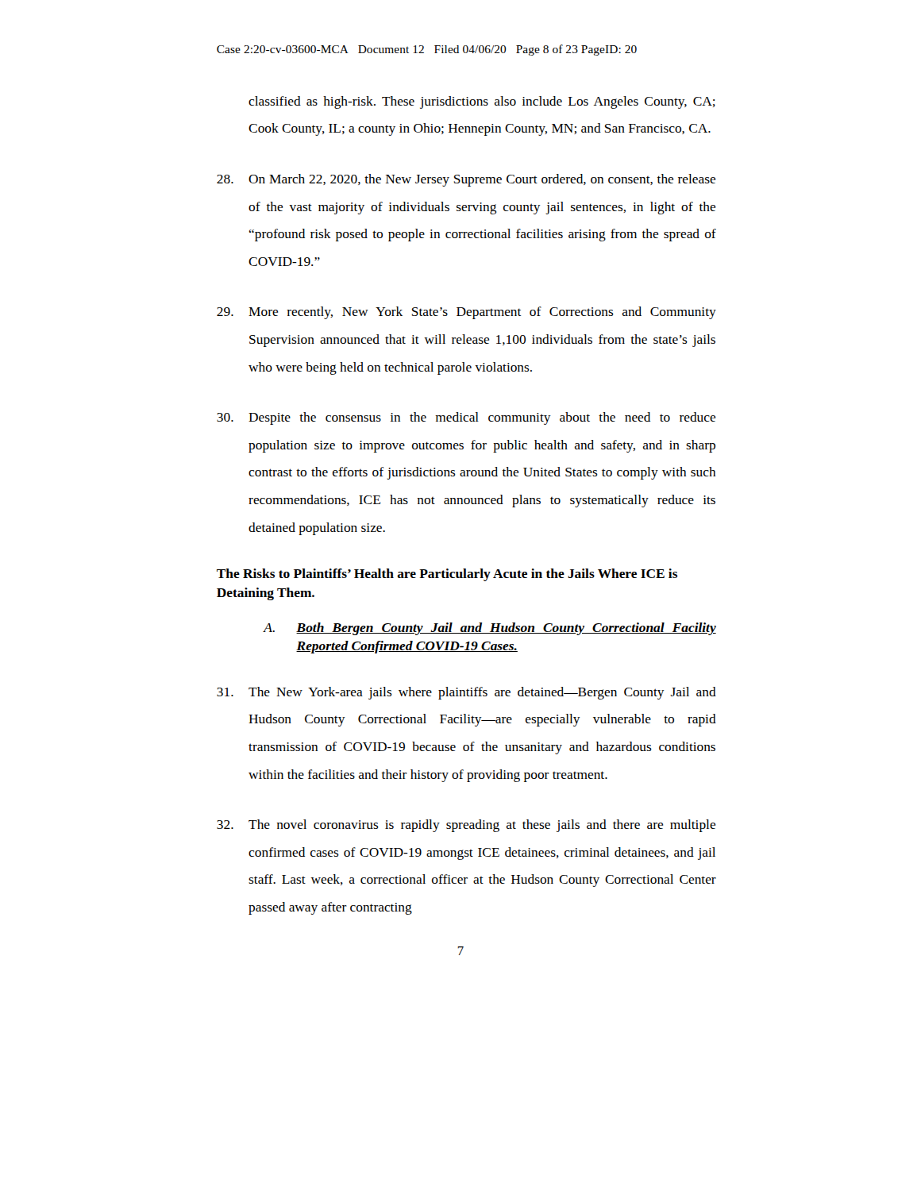Case 2:20-cv-03600-MCA Document 12 Filed 04/06/20 Page 8 of 23 PageID: 20
classified as high-risk. These jurisdictions also include Los Angeles County, CA; Cook County, IL; a county in Ohio; Hennepin County, MN; and San Francisco, CA.
28. On March 22, 2020, the New Jersey Supreme Court ordered, on consent, the release of the vast majority of individuals serving county jail sentences, in light of the “profound risk posed to people in correctional facilities arising from the spread of COVID-19.”
29. More recently, New York State’s Department of Corrections and Community Supervision announced that it will release 1,100 individuals from the state’s jails who were being held on technical parole violations.
30. Despite the consensus in the medical community about the need to reduce population size to improve outcomes for public health and safety, and in sharp contrast to the efforts of jurisdictions around the United States to comply with such recommendations, ICE has not announced plans to systematically reduce its detained population size.
The Risks to Plaintiffs’ Health are Particularly Acute in the Jails Where ICE is Detaining Them.
A. Both Bergen County Jail and Hudson County Correctional Facility Reported Confirmed COVID-19 Cases.
31. The New York-area jails where plaintiffs are detained—Bergen County Jail and Hudson County Correctional Facility—are especially vulnerable to rapid transmission of COVID-19 because of the unsanitary and hazardous conditions within the facilities and their history of providing poor treatment.
32. The novel coronavirus is rapidly spreading at these jails and there are multiple confirmed cases of COVID-19 amongst ICE detainees, criminal detainees, and jail staff. Last week, a correctional officer at the Hudson County Correctional Center passed away after contracting
7